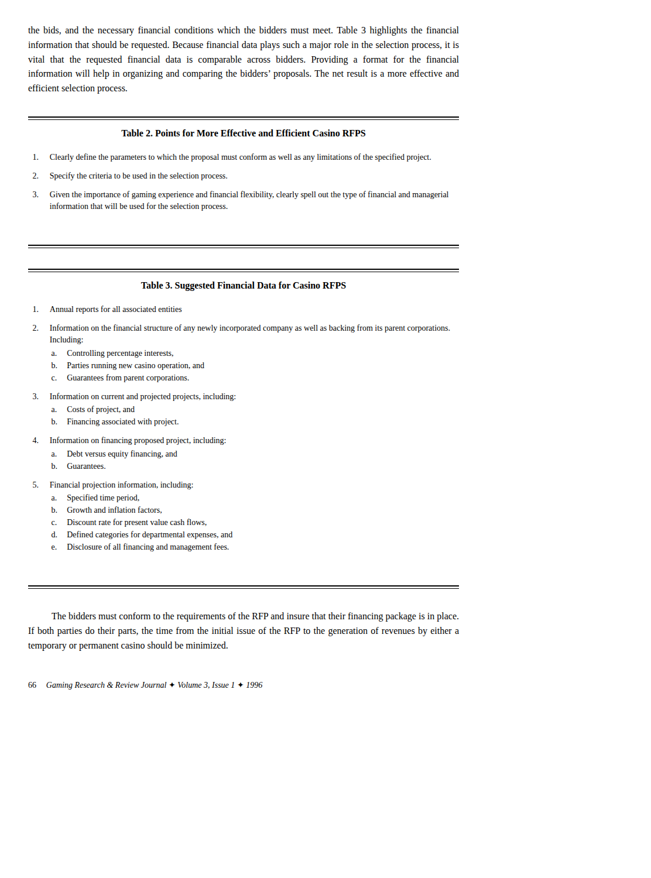the bids, and the necessary financial conditions which the bidders must meet. Table 3 highlights the financial information that should be requested. Because financial data plays such a major role in the selection process, it is vital that the requested financial data is comparable across bidders. Providing a format for the financial information will help in organizing and comparing the bidders’ proposals. The net result is a more effective and efficient selection process.
Table 2. Points for More Effective and Efficient Casino RFPS
Clearly define the parameters to which the proposal must conform as well as any limitations of the specified project.
Specify the criteria to be used in the selection process.
Given the importance of gaming experience and financial flexibility, clearly spell out the type of financial and managerial information that will be used for the selection process.
Table 3. Suggested Financial Data for Casino RFPS
Annual reports for all associated entities
Information on the financial structure of any newly incorporated company as well as backing from its parent corporations. Including:
Controlling percentage interests,
Parties running new casino operation, and
Guarantees from parent corporations.
Information on current and projected projects, including:
Costs of project, and
Financing associated with project.
Information on financing proposed project, including:
Debt versus equity financing, and
Guarantees.
Financial projection information, including:
Specified time period,
Growth and inflation factors,
Discount rate for present value cash flows,
Defined categories for departmental expenses, and
Disclosure of all financing and management fees.
The bidders must conform to the requirements of the RFP and insure that their financing package is in place. If both parties do their parts, the time from the initial issue of the RFP to the generation of revenues by either a temporary or permanent casino should be minimized.
66 Gaming Research & Review Journal ✦ Volume 3, Issue 1 ✦ 1996